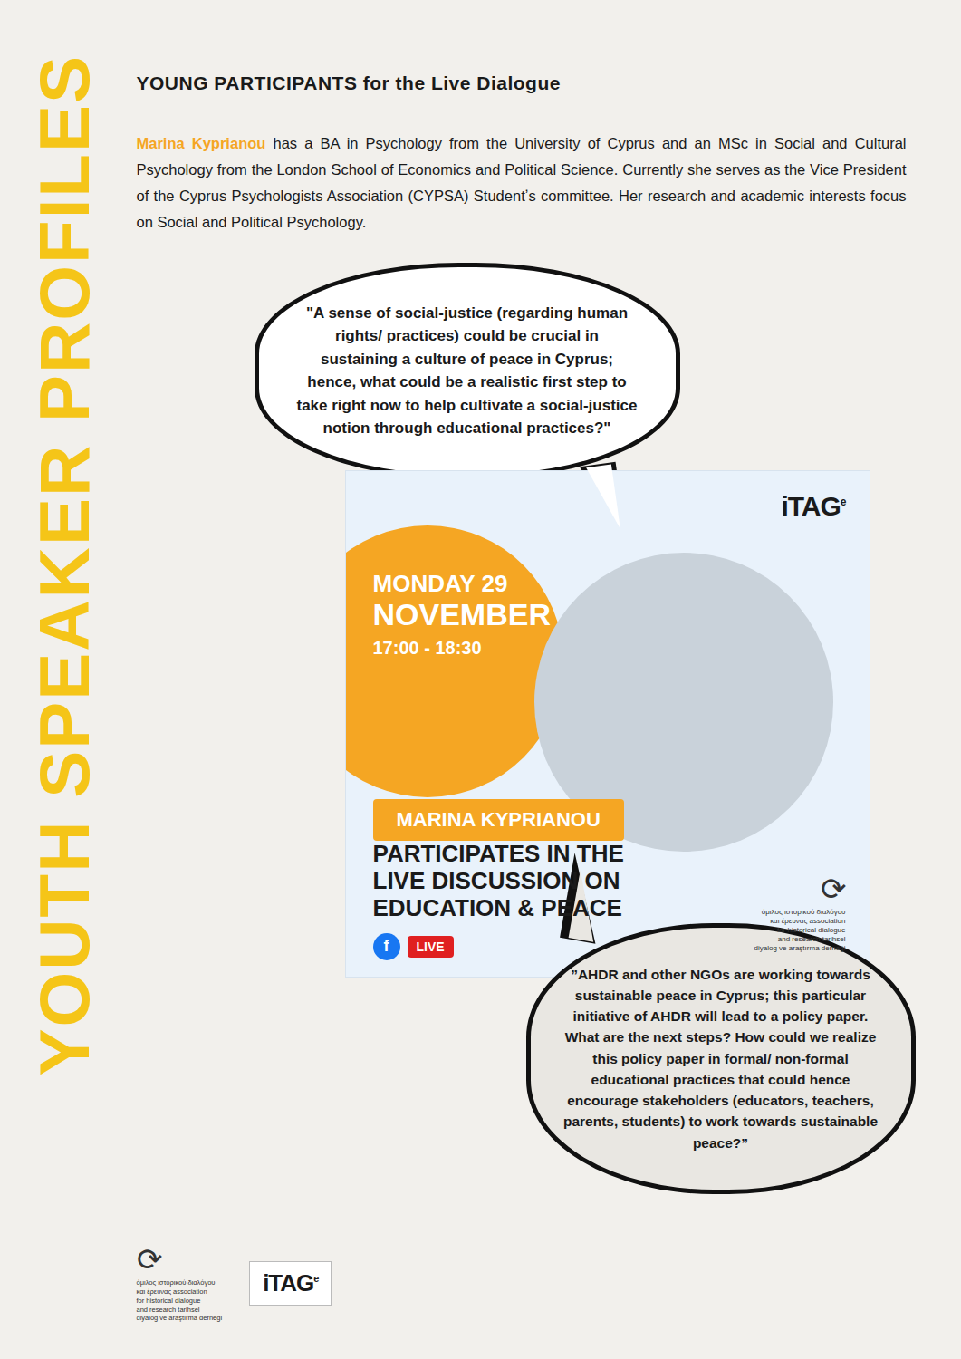YOUTH SPEAKER PROFILES
YOUNG PARTICIPANTS for the Live Dialogue
Marina Kyprianou has a BA in Psychology from the University of Cyprus and an MSc in Social and Cultural Psychology from the London School of Economics and Political Science. Currently she serves as the Vice President of the Cyprus Psychologists Association (CYPSA) Studentʼs committee. Her research and academic interests focus on Social and Political Psychology.
"A sense of social-justice (regarding human rights/ practices) could be crucial in sustaining a culture of peace in Cyprus; hence, what could be a realistic first step to take right now to help cultivate a social-justice notion through educational practices?"
MONDAY 29 NOVEMBER 17:00 - 18:30
iTAGe
MARINA KYPRIANOU
PARTICIPATES IN THE
LIVE DISCUSSION ON
EDUCATION & PEACE
f LIVE
⟳ όμιλος ιστορικού διαλόγου
και έρευνας association
for historical dialogue
and research tarihsel
diyalog ve araştırma derneği
”AHDR and other NGOs are working towards sustainable peace in Cyprus; this particular initiative of AHDR will lead to a policy paper. What are the next steps? How could we realize this policy paper in formal/ non-formal educational practices that could hence encourage stakeholders (educators, teachers, parents, students) to work towards sustainable peace?”
⟳ όμιλος ιστορικού διαλόγου
και έρευνας association
for historical dialogue
and research tarihsel
diyalog ve araştırma derneği
iTAGe